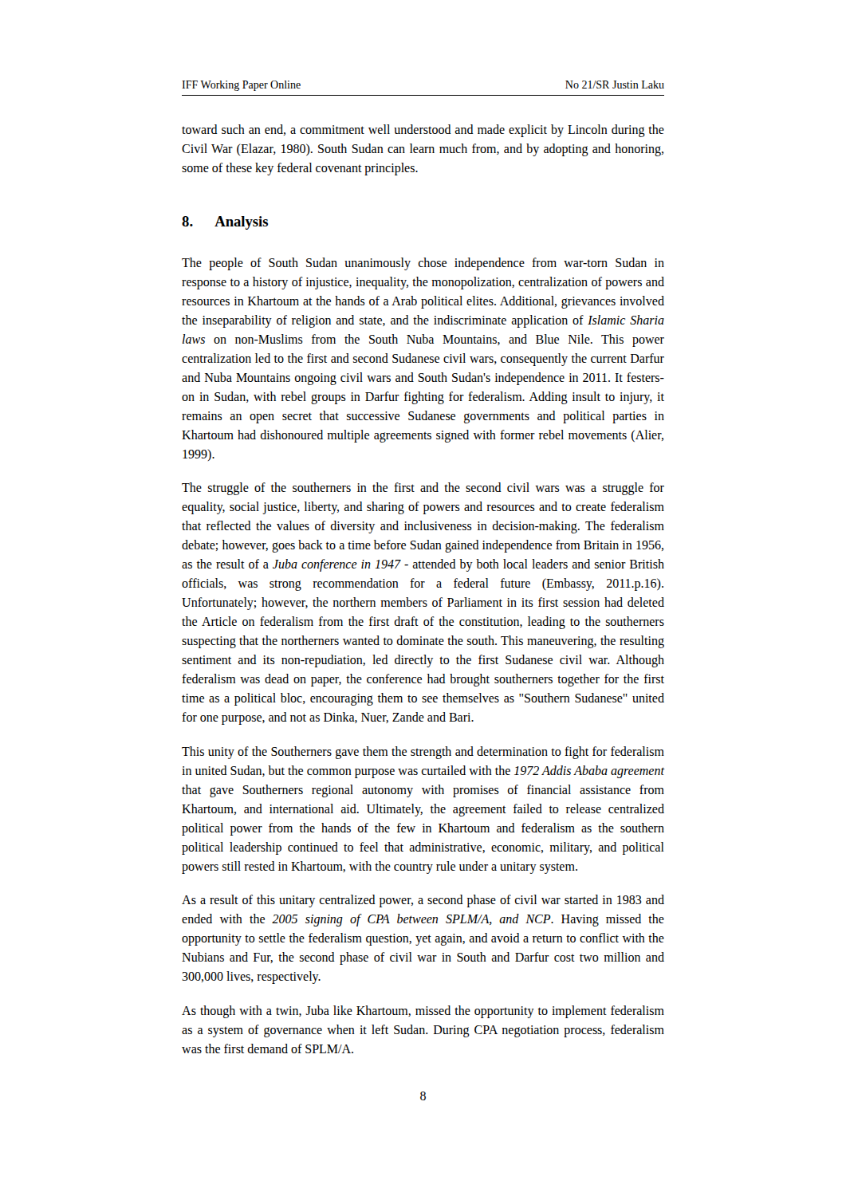IFF Working Paper Online
No 21/SR Justin Laku
toward such an end, a commitment well understood and made explicit by Lincoln during the Civil War (Elazar, 1980). South Sudan can learn much from, and by adopting and honoring, some of these key federal covenant principles.
8. Analysis
The people of South Sudan unanimously chose independence from war-torn Sudan in response to a history of injustice, inequality, the monopolization, centralization of powers and resources in Khartoum at the hands of a Arab political elites. Additional, grievances involved the inseparability of religion and state, and the indiscriminate application of Islamic Sharia laws on non-Muslims from the South Nuba Mountains, and Blue Nile. This power centralization led to the first and second Sudanese civil wars, consequently the current Darfur and Nuba Mountains ongoing civil wars and South Sudan's independence in 2011. It festers-on in Sudan, with rebel groups in Darfur fighting for federalism. Adding insult to injury, it remains an open secret that successive Sudanese governments and political parties in Khartoum had dishonoured multiple agreements signed with former rebel movements (Alier, 1999).
The struggle of the southerners in the first and the second civil wars was a struggle for equality, social justice, liberty, and sharing of powers and resources and to create federalism that reflected the values of diversity and inclusiveness in decision-making. The federalism debate; however, goes back to a time before Sudan gained independence from Britain in 1956, as the result of a Juba conference in 1947 - attended by both local leaders and senior British officials, was strong recommendation for a federal future (Embassy, 2011.p.16). Unfortunately; however, the northern members of Parliament in its first session had deleted the Article on federalism from the first draft of the constitution, leading to the southerners suspecting that the northerners wanted to dominate the south. This maneuvering, the resulting sentiment and its non-repudiation, led directly to the first Sudanese civil war. Although federalism was dead on paper, the conference had brought southerners together for the first time as a political bloc, encouraging them to see themselves as "Southern Sudanese" united for one purpose, and not as Dinka, Nuer, Zande and Bari.
This unity of the Southerners gave them the strength and determination to fight for federalism in united Sudan, but the common purpose was curtailed with the 1972 Addis Ababa agreement that gave Southerners regional autonomy with promises of financial assistance from Khartoum, and international aid. Ultimately, the agreement failed to release centralized political power from the hands of the few in Khartoum and federalism as the southern political leadership continued to feel that administrative, economic, military, and political powers still rested in Khartoum, with the country rule under a unitary system.
As a result of this unitary centralized power, a second phase of civil war started in 1983 and ended with the 2005 signing of CPA between SPLM/A, and NCP. Having missed the opportunity to settle the federalism question, yet again, and avoid a return to conflict with the Nubians and Fur, the second phase of civil war in South and Darfur cost two million and 300,000 lives, respectively.
As though with a twin, Juba like Khartoum, missed the opportunity to implement federalism as a system of governance when it left Sudan. During CPA negotiation process, federalism was the first demand of SPLM/A.
8